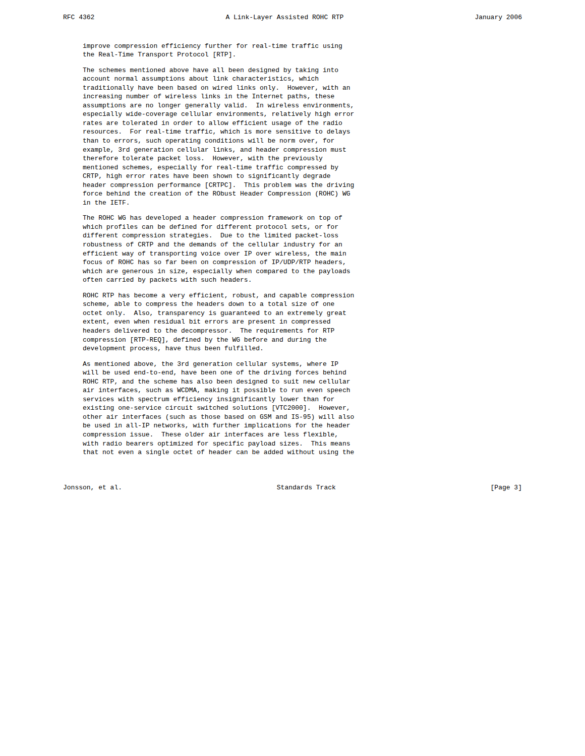RFC 4362 A Link-Layer Assisted ROHC RTP January 2006
improve compression efficiency further for real-time traffic using the Real-Time Transport Protocol [RTP].
The schemes mentioned above have all been designed by taking into account normal assumptions about link characteristics, which traditionally have been based on wired links only. However, with an increasing number of wireless links in the Internet paths, these assumptions are no longer generally valid. In wireless environments, especially wide-coverage cellular environments, relatively high error rates are tolerated in order to allow efficient usage of the radio resources. For real-time traffic, which is more sensitive to delays than to errors, such operating conditions will be norm over, for example, 3rd generation cellular links, and header compression must therefore tolerate packet loss. However, with the previously mentioned schemes, especially for real-time traffic compressed by CRTP, high error rates have been shown to significantly degrade header compression performance [CRTPC]. This problem was the driving force behind the creation of the RObust Header Compression (ROHC) WG in the IETF.
The ROHC WG has developed a header compression framework on top of which profiles can be defined for different protocol sets, or for different compression strategies. Due to the limited packet-loss robustness of CRTP and the demands of the cellular industry for an efficient way of transporting voice over IP over wireless, the main focus of ROHC has so far been on compression of IP/UDP/RTP headers, which are generous in size, especially when compared to the payloads often carried by packets with such headers.
ROHC RTP has become a very efficient, robust, and capable compression scheme, able to compress the headers down to a total size of one octet only. Also, transparency is guaranteed to an extremely great extent, even when residual bit errors are present in compressed headers delivered to the decompressor. The requirements for RTP compression [RTP-REQ], defined by the WG before and during the development process, have thus been fulfilled.
As mentioned above, the 3rd generation cellular systems, where IP will be used end-to-end, have been one of the driving forces behind ROHC RTP, and the scheme has also been designed to suit new cellular air interfaces, such as WCDMA, making it possible to run even speech services with spectrum efficiency insignificantly lower than for existing one-service circuit switched solutions [VTC2000]. However, other air interfaces (such as those based on GSM and IS-95) will also be used in all-IP networks, with further implications for the header compression issue. These older air interfaces are less flexible, with radio bearers optimized for specific payload sizes. This means that not even a single octet of header can be added without using the
Jonsson, et al. Standards Track [Page 3]